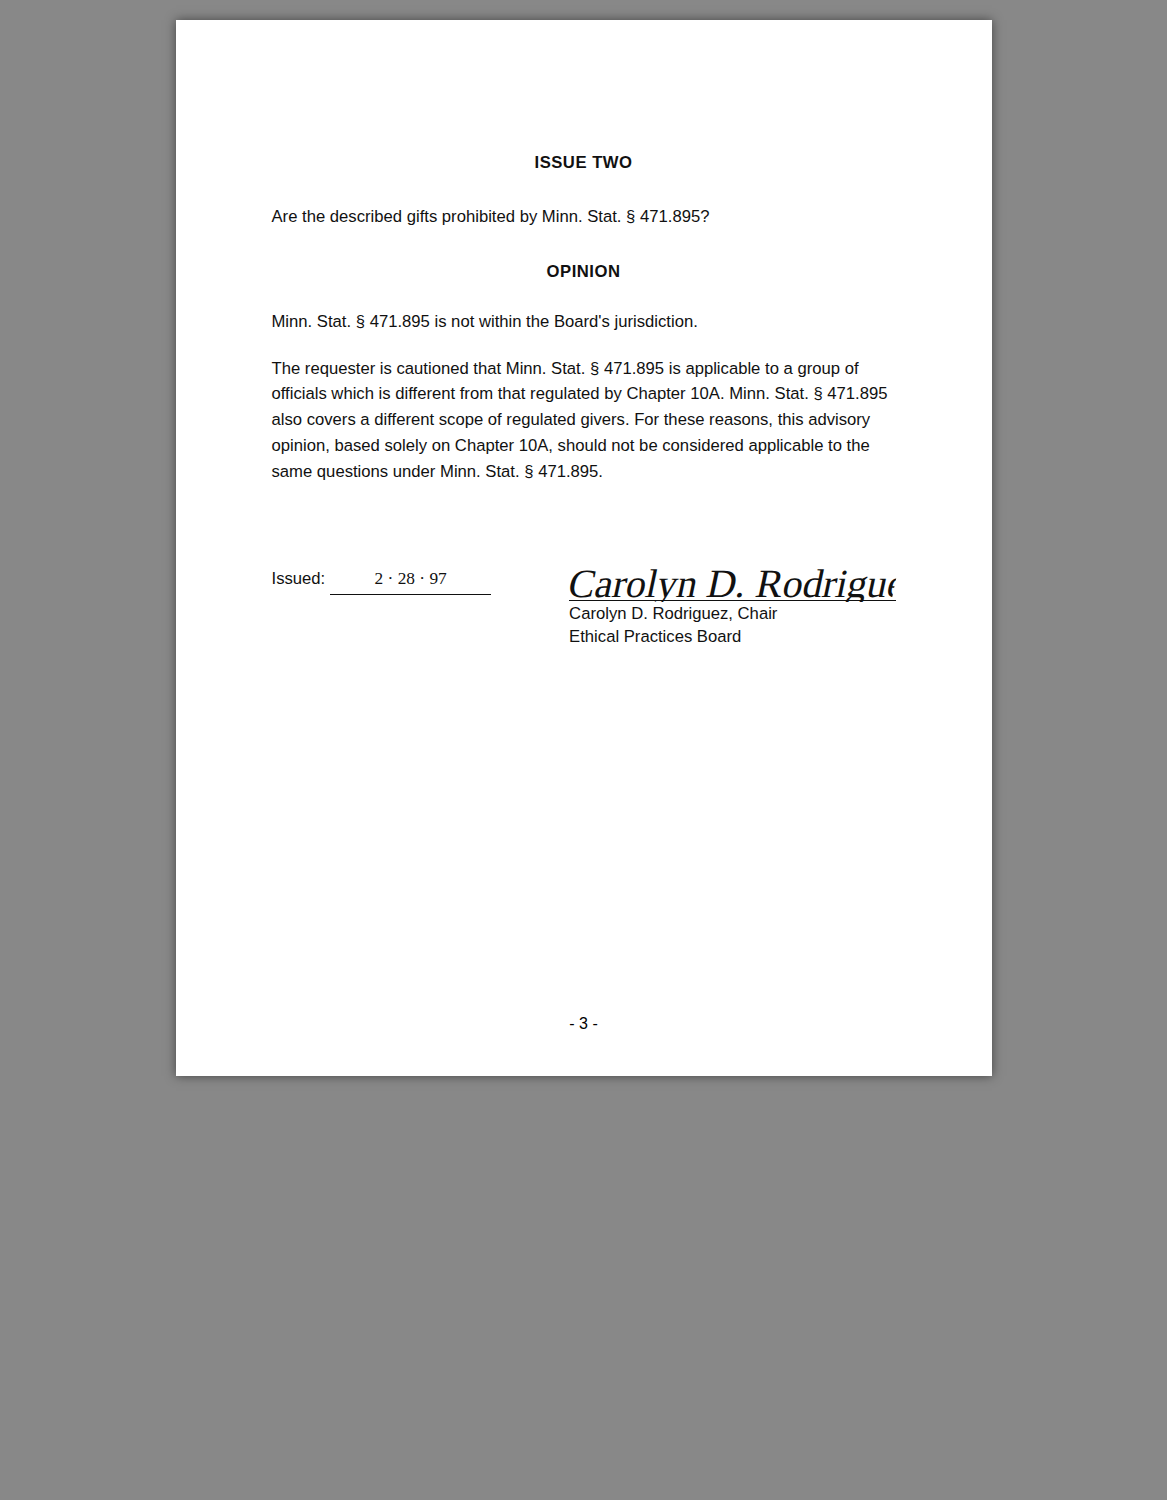ISSUE TWO
Are the described gifts prohibited by Minn. Stat. § 471.895?
OPINION
Minn. Stat. § 471.895 is not within the Board's jurisdiction.
The requester is cautioned that Minn. Stat. § 471.895 is applicable to a group of officials which is different from that regulated by Chapter 10A. Minn. Stat. § 471.895 also covers a different scope of regulated givers. For these reasons, this advisory opinion, based solely on Chapter 10A, should not be considered applicable to the same questions under Minn. Stat. § 471.895.
Issued: 2 · 28 · 97
Carolyn D. Rodriguez
Carolyn D. Rodriguez, Chair
Ethical Practices Board
- 3 -